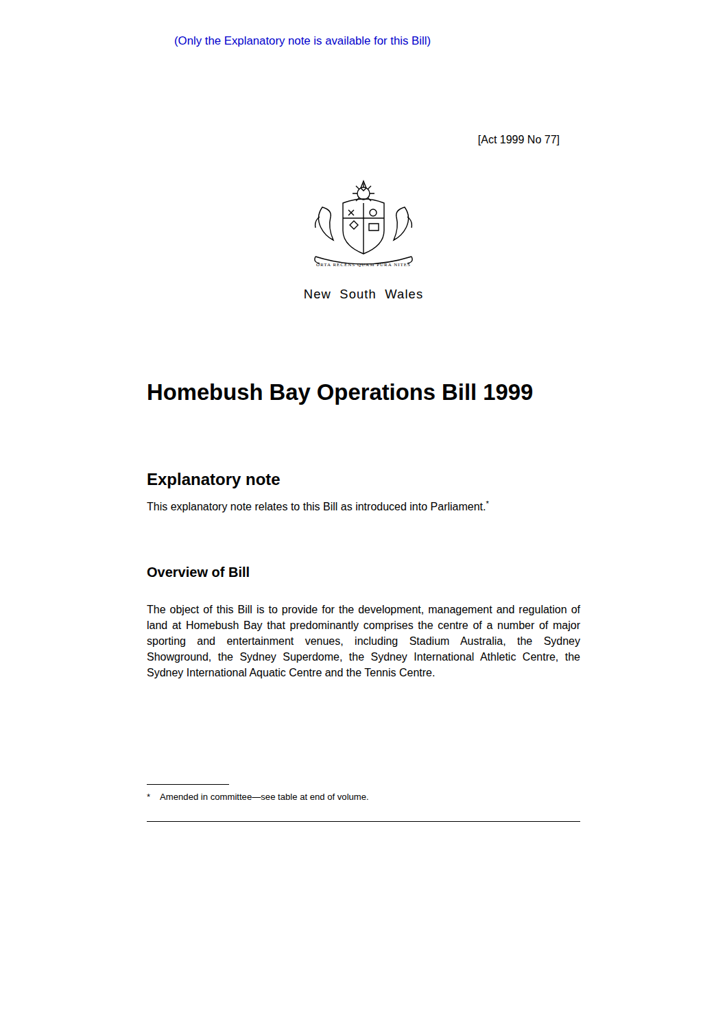(Only the Explanatory note is available for this Bill)
[Act 1999 No 77]
New South Wales
Homebush Bay Operations Bill 1999
Explanatory note
This explanatory note relates to this Bill as introduced into Parliament.*
Overview of Bill
The object of this Bill is to provide for the development, management and regulation of land at Homebush Bay that predominantly comprises the centre of a number of major sporting and entertainment venues, including Stadium Australia, the Sydney Showground, the Sydney Superdome, the Sydney International Athletic Centre, the Sydney International Aquatic Centre and the Tennis Centre.
* Amended in committee—see table at end of volume.